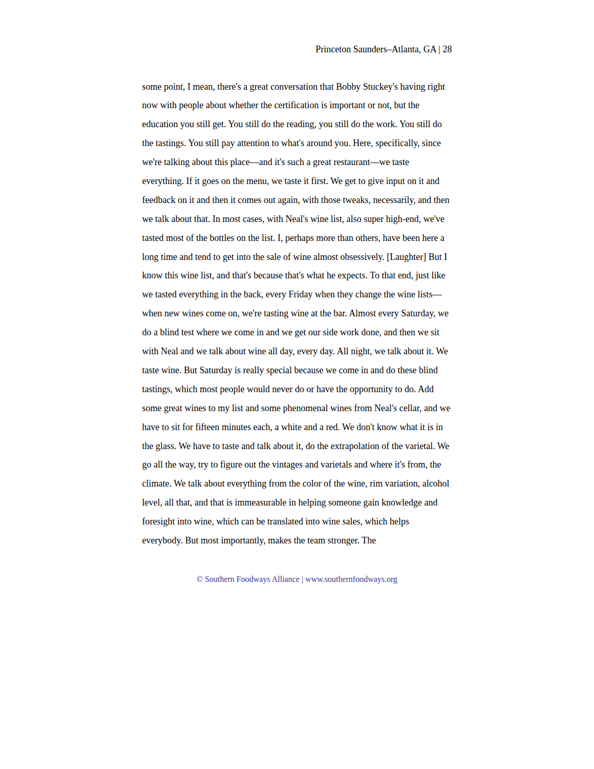Princeton Saunders–Atlanta, GA | 28
some point, I mean, there's a great conversation that Bobby Stuckey's having right now with people about whether the certification is important or not, but the education you still get. You still do the reading, you still do the work. You still do the tastings. You still pay attention to what's around you. Here, specifically, since we're talking about this place—and it's such a great restaurant—we taste everything. If it goes on the menu, we taste it first. We get to give input on it and feedback on it and then it comes out again, with those tweaks, necessarily, and then we talk about that. In most cases, with Neal's wine list, also super high-end, we've tasted most of the bottles on the list. I, perhaps more than others, have been here a long time and tend to get into the sale of wine almost obsessively. [Laughter] But I know this wine list, and that's because that's what he expects. To that end, just like we tasted everything in the back, every Friday when they change the wine lists—when new wines come on, we're tasting wine at the bar. Almost every Saturday, we do a blind test where we come in and we get our side work done, and then we sit with Neal and we talk about wine all day, every day. All night, we talk about it. We taste wine. But Saturday is really special because we come in and do these blind tastings, which most people would never do or have the opportunity to do. Add some great wines to my list and some phenomenal wines from Neal's cellar, and we have to sit for fifteen minutes each, a white and a red. We don't know what it is in the glass. We have to taste and talk about it, do the extrapolation of the varietal. We go all the way, try to figure out the vintages and varietals and where it's from, the climate. We talk about everything from the color of the wine, rim variation, alcohol level, all that, and that is immeasurable in helping someone gain knowledge and foresight into wine, which can be translated into wine sales, which helps everybody. But most importantly, makes the team stronger. The
© Southern Foodways Alliance | www.southernfoodways.org